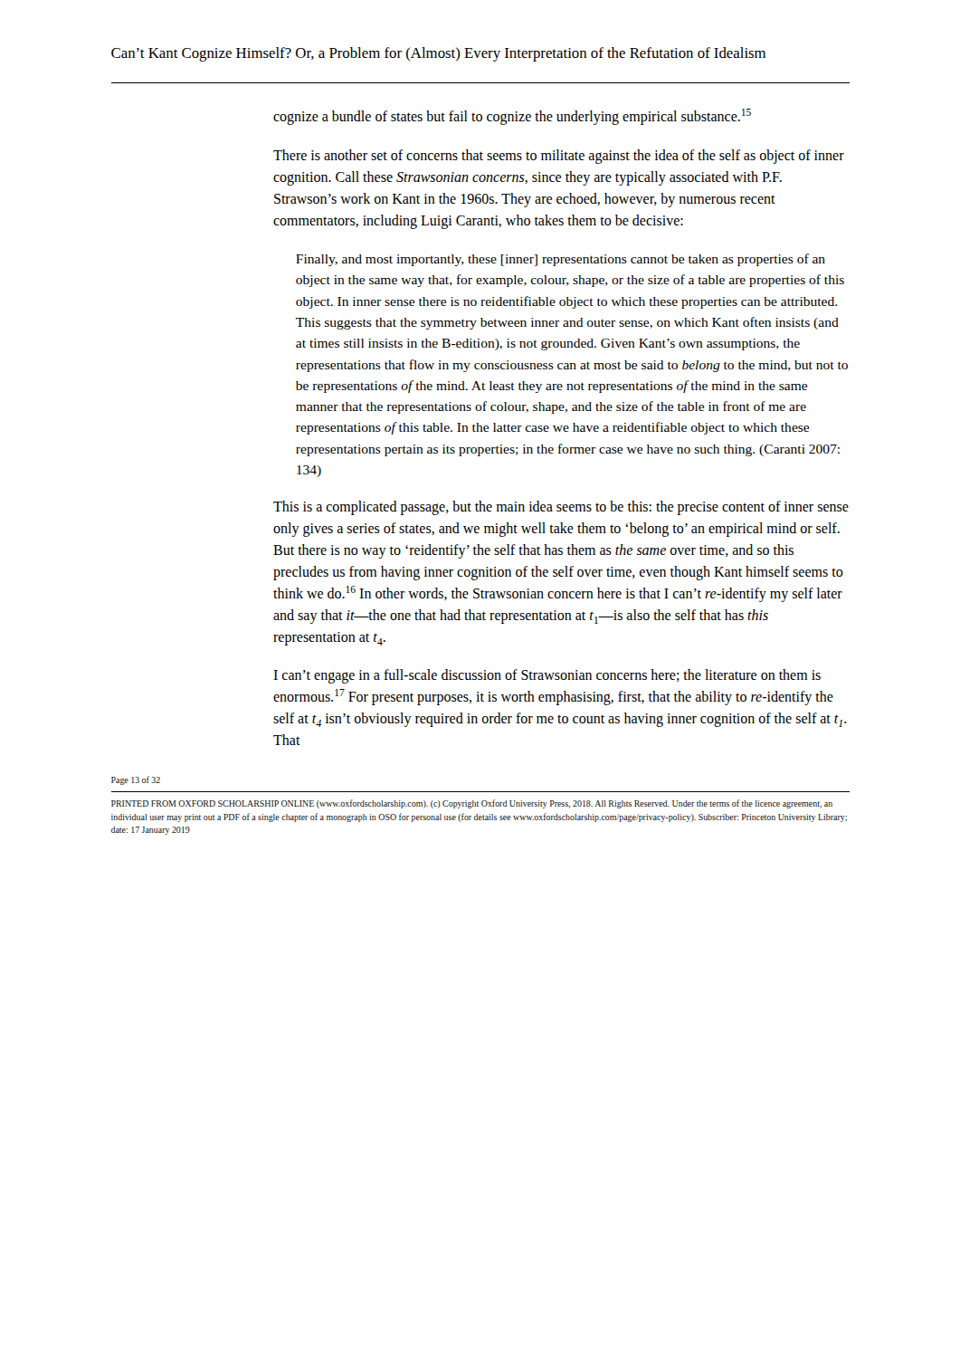Can’t Kant Cognize Himself? Or, a Problem for (Almost) Every Interpretation of the Refutation of Idealism
cognize a bundle of states but fail to cognize the underlying empirical substance.15
There is another set of concerns that seems to militate against the idea of the self as object of inner cognition. Call these Strawsonian concerns, since they are typically associated with P.F. Strawson’s work on Kant in the 1960s. They are echoed, however, by numerous recent commentators, including Luigi Caranti, who takes them to be decisive:
Finally, and most importantly, these [inner] representations cannot be taken as properties of an object in the same way that, for example, colour, shape, or the size of a table are properties of this object. In inner sense there is no reidentifiable object to which these properties can be attributed. This suggests that the symmetry between inner and outer sense, on which Kant often insists (and at times still insists in the B-edition), is not grounded. Given Kant’s own assumptions, the representations that flow in my consciousness can at most be said to belong to the mind, but not to be representations of the mind. At least they are not representations of the mind in the same manner that the representations of colour, shape, and the size of the table in front of me are representations of this table. In the latter case we have a reidentifiable object to which these representations pertain as its properties; in the former case we have no such thing. (Caranti 2007: 134)
This is a complicated passage, but the main idea seems to be this: the precise content of inner sense only gives a series of states, and we might well take them to ‘belong to’ an empirical mind or self. But there is no way to ‘reidentify’ the self that has them as the same over time, and so this precludes us from having inner cognition of the self over time, even though Kant himself seems to think we do.16 In other words, the Strawsonian concern here is that I can’t re-identify my self later and say that it—the one that had that representation at t 1—is also the self that has this representation at t 4.
I can’t engage in a full-scale discussion of Strawsonian concerns here; the literature on them is enormous.17 For present purposes, it is worth emphasising, first, that the ability to re-identify the self at t4 isn’t obviously required in order for me to count as having inner cognition of the self at t1. That
Page 13 of 32
PRINTED FROM OXFORD SCHOLARSHIP ONLINE (www.oxfordscholarship.com). (c) Copyright Oxford University Press, 2018. All Rights Reserved. Under the terms of the licence agreement, an individual user may print out a PDF of a single chapter of a monograph in OSO for personal use (for details see www.oxfordscholarship.com/page/privacy-policy). Subscriber: Princeton University Library; date: 17 January 2019